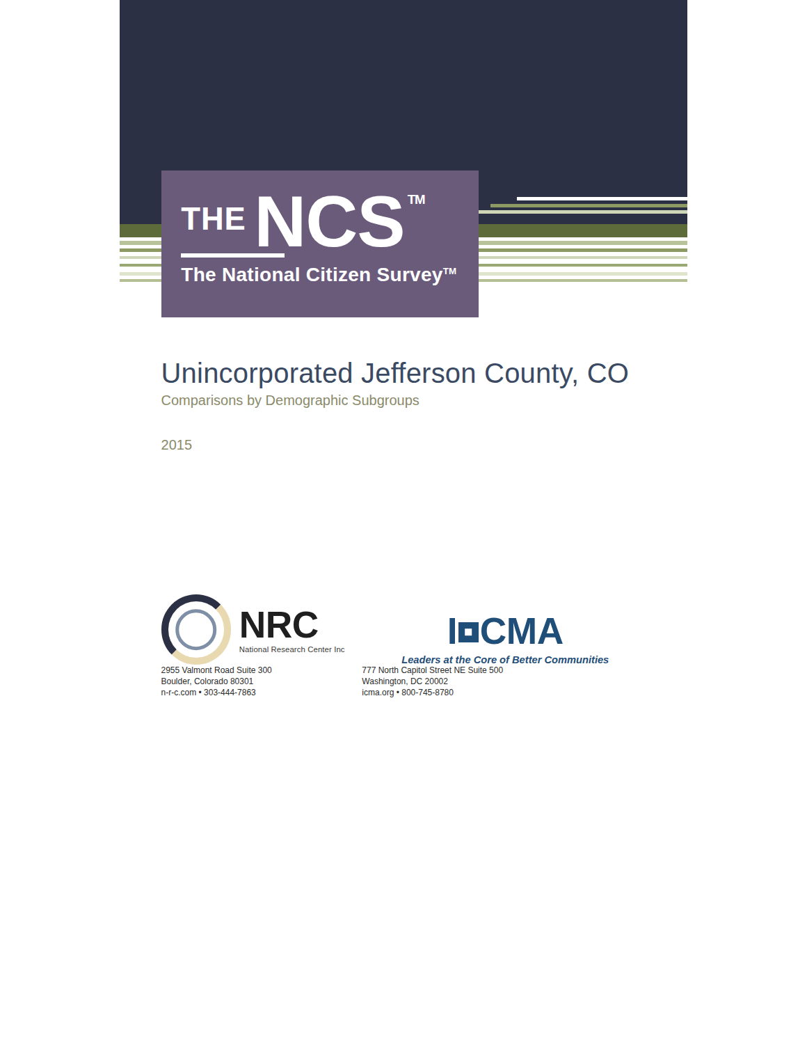THE
NCSTM
The National Citizen SurveyTM
Unincorporated Jefferson County, CO
Comparisons by Demographic Subgroups
2015
NRC
National Research Center Inc
I CMA
Leaders at the Core of Better Communities
2955 Valmont Road Suite 300
Boulder, Colorado 80301
n-r-c.com • 303-444-7863
777 North Capitol Street NE Suite 500
Washington, DC 20002
icma.org • 800-745-8780